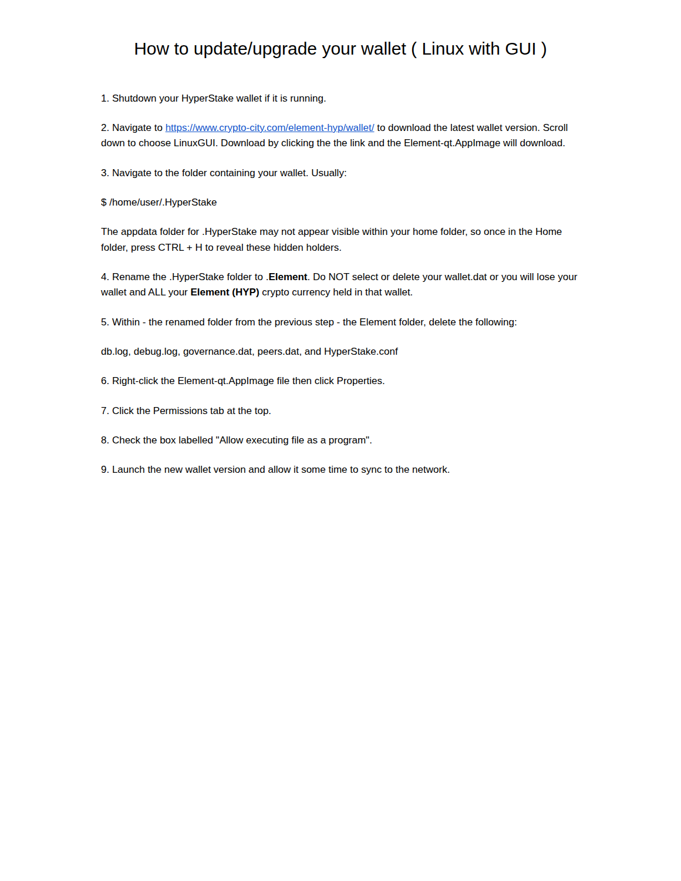How to update/upgrade your wallet ( Linux with GUI )
1. Shutdown your HyperStake wallet if it is running.
2. Navigate to https://www.crypto-city.com/element-hyp/wallet/ to download the latest wallet version. Scroll down to choose LinuxGUI. Download by clicking the the link and the Element-qt.AppImage will download.
3. Navigate to the folder containing your wallet. Usually:
$ /home/user/.HyperStake
The appdata folder for .HyperStake may not appear visible within your home folder, so once in the Home folder, press CTRL + H to reveal these hidden holders.
4. Rename the .HyperStake folder to .Element. Do NOT select or delete your wallet.dat or you will lose your wallet and ALL your Element (HYP) crypto currency held in that wallet.
5. Within - the renamed folder from the previous step - the Element folder, delete the following:
db.log, debug.log, governance.dat, peers.dat, and HyperStake.conf
6. Right-click the Element-qt.AppImage file then click Properties.
7. Click the Permissions tab at the top.
8. Check the box labelled "Allow executing file as a program".
9. Launch the new wallet version and allow it some time to sync to the network.